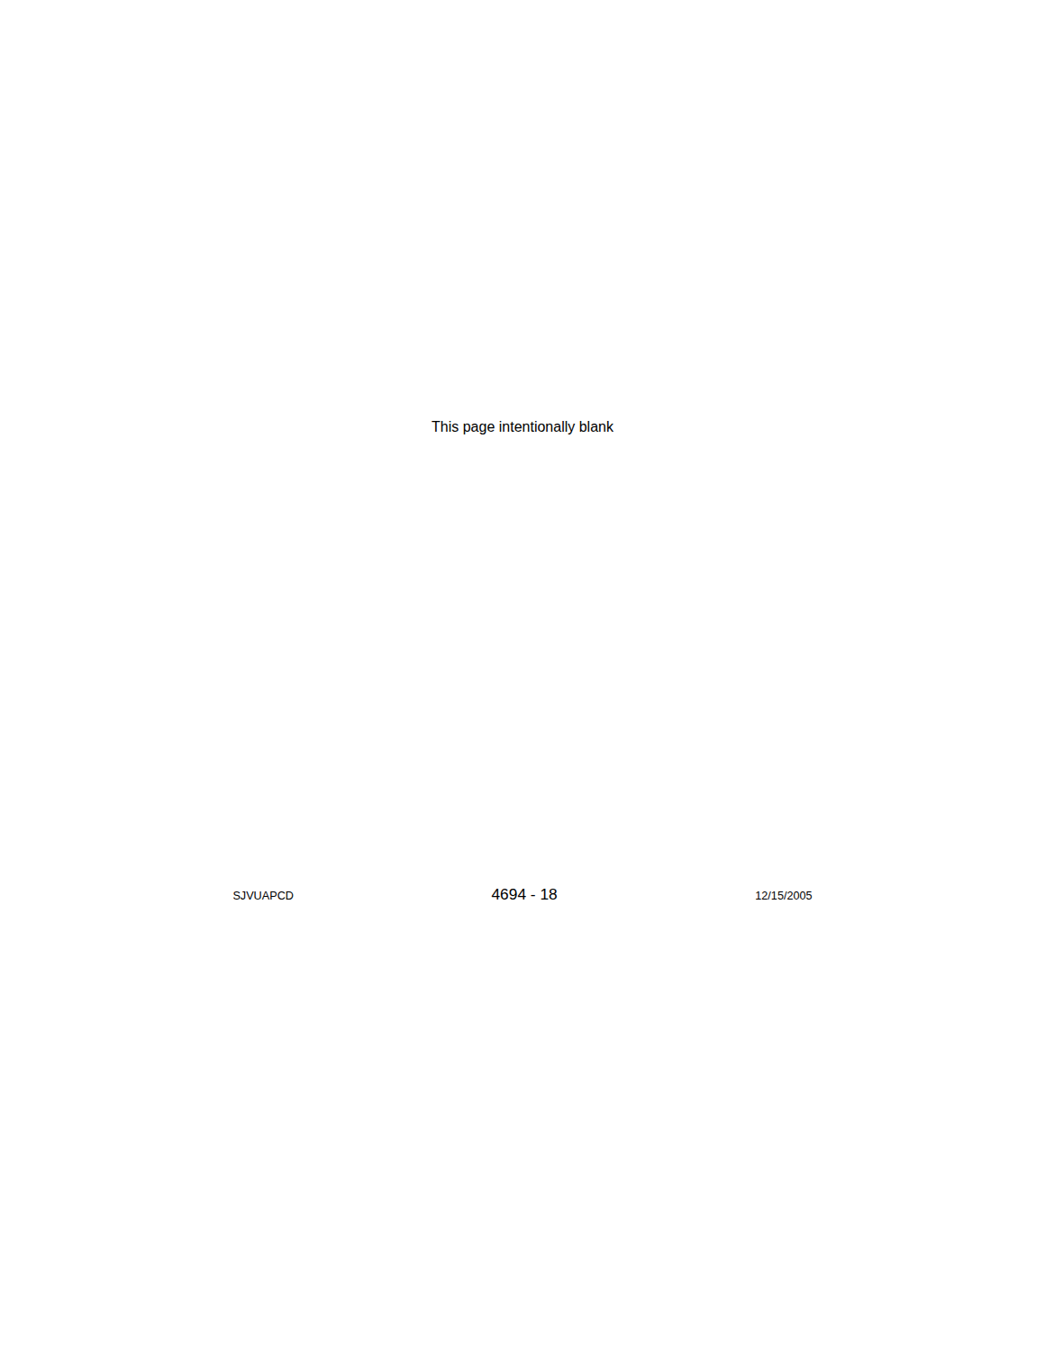This page intentionally blank
SJVUAPCD 4694 - 18 12/15/2005